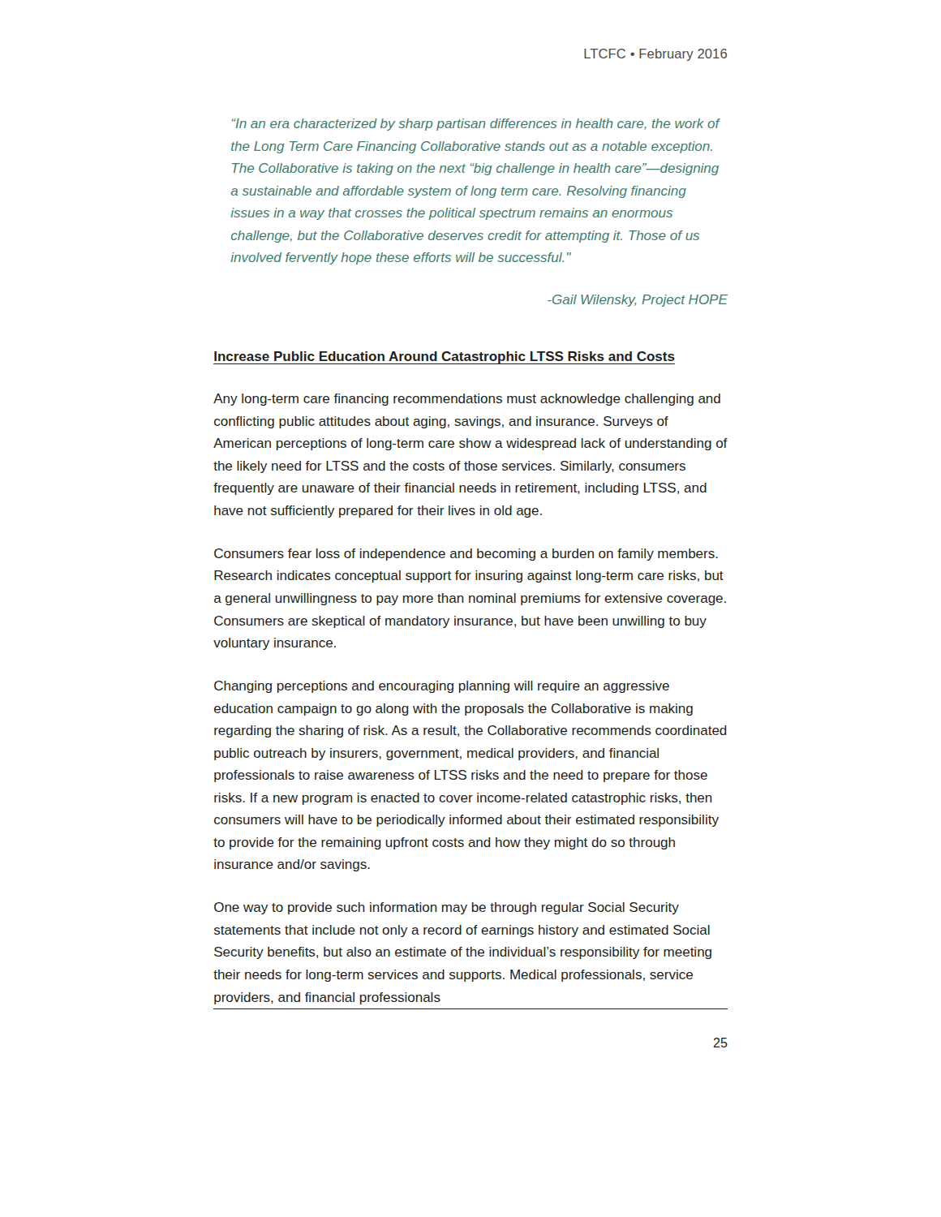LTCFC • February 2016
“In an era characterized by sharp partisan differences in health care, the work of the Long Term Care Financing Collaborative stands out as a notable exception. The Collaborative is taking on the next “big challenge in health care”—designing a sustainable and affordable system of long term care. Resolving financing issues in a way that crosses the political spectrum remains an enormous challenge, but the Collaborative deserves credit for attempting it. Those of us involved fervently hope these efforts will be successful."
-Gail Wilensky, Project HOPE
Increase Public Education Around Catastrophic LTSS Risks and Costs
Any long-term care financing recommendations must acknowledge challenging and conflicting public attitudes about aging, savings, and insurance. Surveys of American perceptions of long-term care show a widespread lack of understanding of the likely need for LTSS and the costs of those services. Similarly, consumers frequently are unaware of their financial needs in retirement, including LTSS, and have not sufficiently prepared for their lives in old age.
Consumers fear loss of independence and becoming a burden on family members. Research indicates conceptual support for insuring against long-term care risks, but a general unwillingness to pay more than nominal premiums for extensive coverage. Consumers are skeptical of mandatory insurance, but have been unwilling to buy voluntary insurance.
Changing perceptions and encouraging planning will require an aggressive education campaign to go along with the proposals the Collaborative is making regarding the sharing of risk. As a result, the Collaborative recommends coordinated public outreach by insurers, government, medical providers, and financial professionals to raise awareness of LTSS risks and the need to prepare for those risks. If a new program is enacted to cover income-related catastrophic risks, then consumers will have to be periodically informed about their estimated responsibility to provide for the remaining upfront costs and how they might do so through insurance and/or savings.
One way to provide such information may be through regular Social Security statements that include not only a record of earnings history and estimated Social Security benefits, but also an estimate of the individual’s responsibility for meeting their needs for long-term services and supports. Medical professionals, service providers, and financial professionals
25